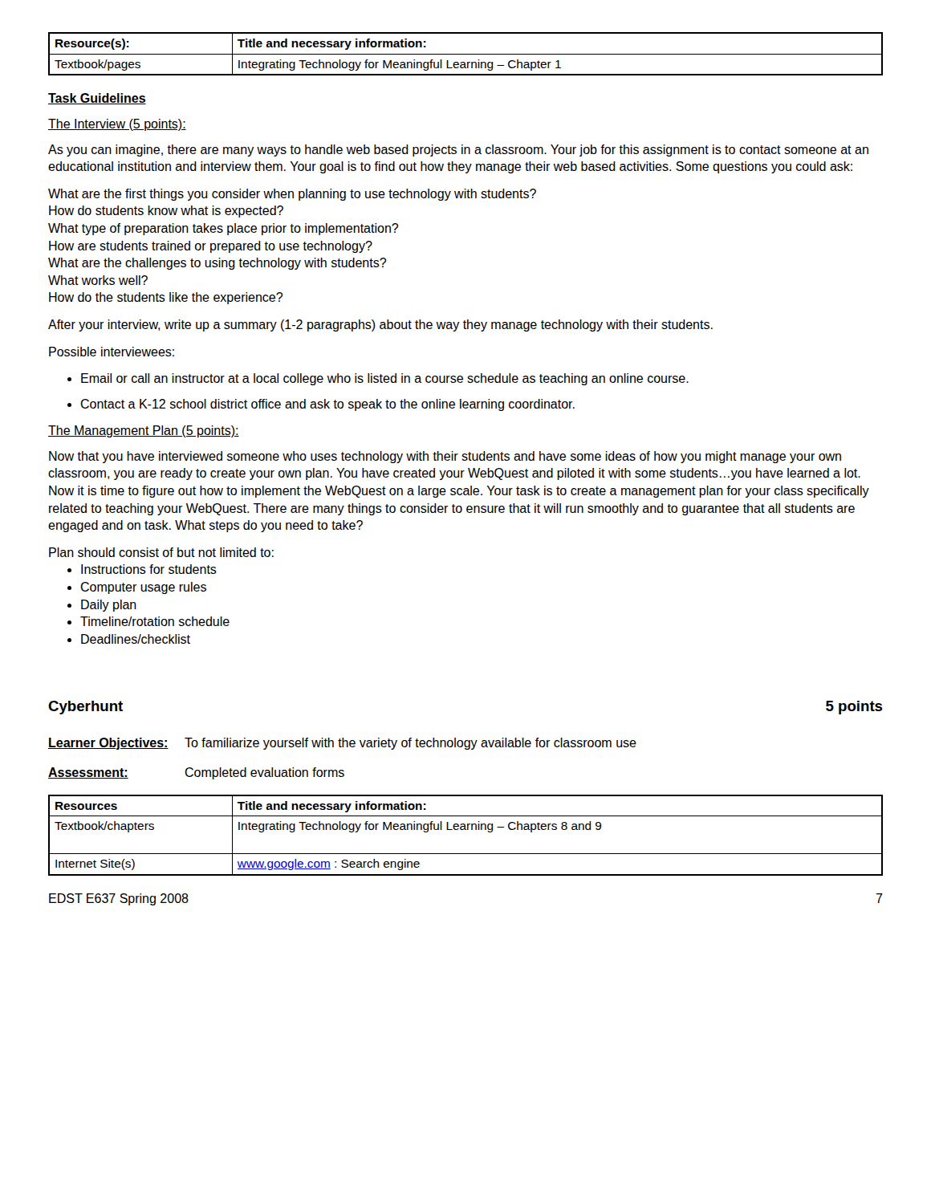| Resource(s): | Title and necessary information: |
| Textbook/pages | Integrating Technology for Meaningful Learning – Chapter 1 |
Task Guidelines
The Interview (5 points):
As you can imagine, there are many ways to handle web based projects in a classroom. Your job for this assignment is to contact someone at an educational institution and interview them. Your goal is to find out how they manage their web based activities. Some questions you could ask:
What are the first things you consider when planning to use technology with students?
How do students know what is expected?
What type of preparation takes place prior to implementation?
How are students trained or prepared to use technology?
What are the challenges to using technology with students?
What works well?
How do the students like the experience?
After your interview, write up a summary (1-2 paragraphs) about the way they manage technology with their students.
Possible interviewees:
Email or call an instructor at a local college who is listed in a course schedule as teaching an online course.
Contact a K-12 school district office and ask to speak to the online learning coordinator.
The Management Plan (5 points):
Now that you have interviewed someone who uses technology with their students and have some ideas of how you might manage your own classroom, you are ready to create your own plan. You have created your WebQuest and piloted it with some students…you have learned a lot. Now it is time to figure out how to implement the WebQuest on a large scale. Your task is to create a management plan for your class specifically related to teaching your WebQuest. There are many things to consider to ensure that it will run smoothly and to guarantee that all students are engaged and on task. What steps do you need to take?
Plan should consist of but not limited to:
Instructions for students
Computer usage rules
Daily plan
Timeline/rotation schedule
Deadlines/checklist
Cyberhunt 5 points
Learner Objectives:
To familiarize yourself with the variety of technology available for classroom use
Assessment:
Completed evaluation forms
| Resources | Title and necessary information: |
| Textbook/chapters | Integrating Technology for Meaningful Learning – Chapters 8 and 9 |
| Internet Site(s) | www.google.com : Search engine |
EDST E637 Spring 2008 7